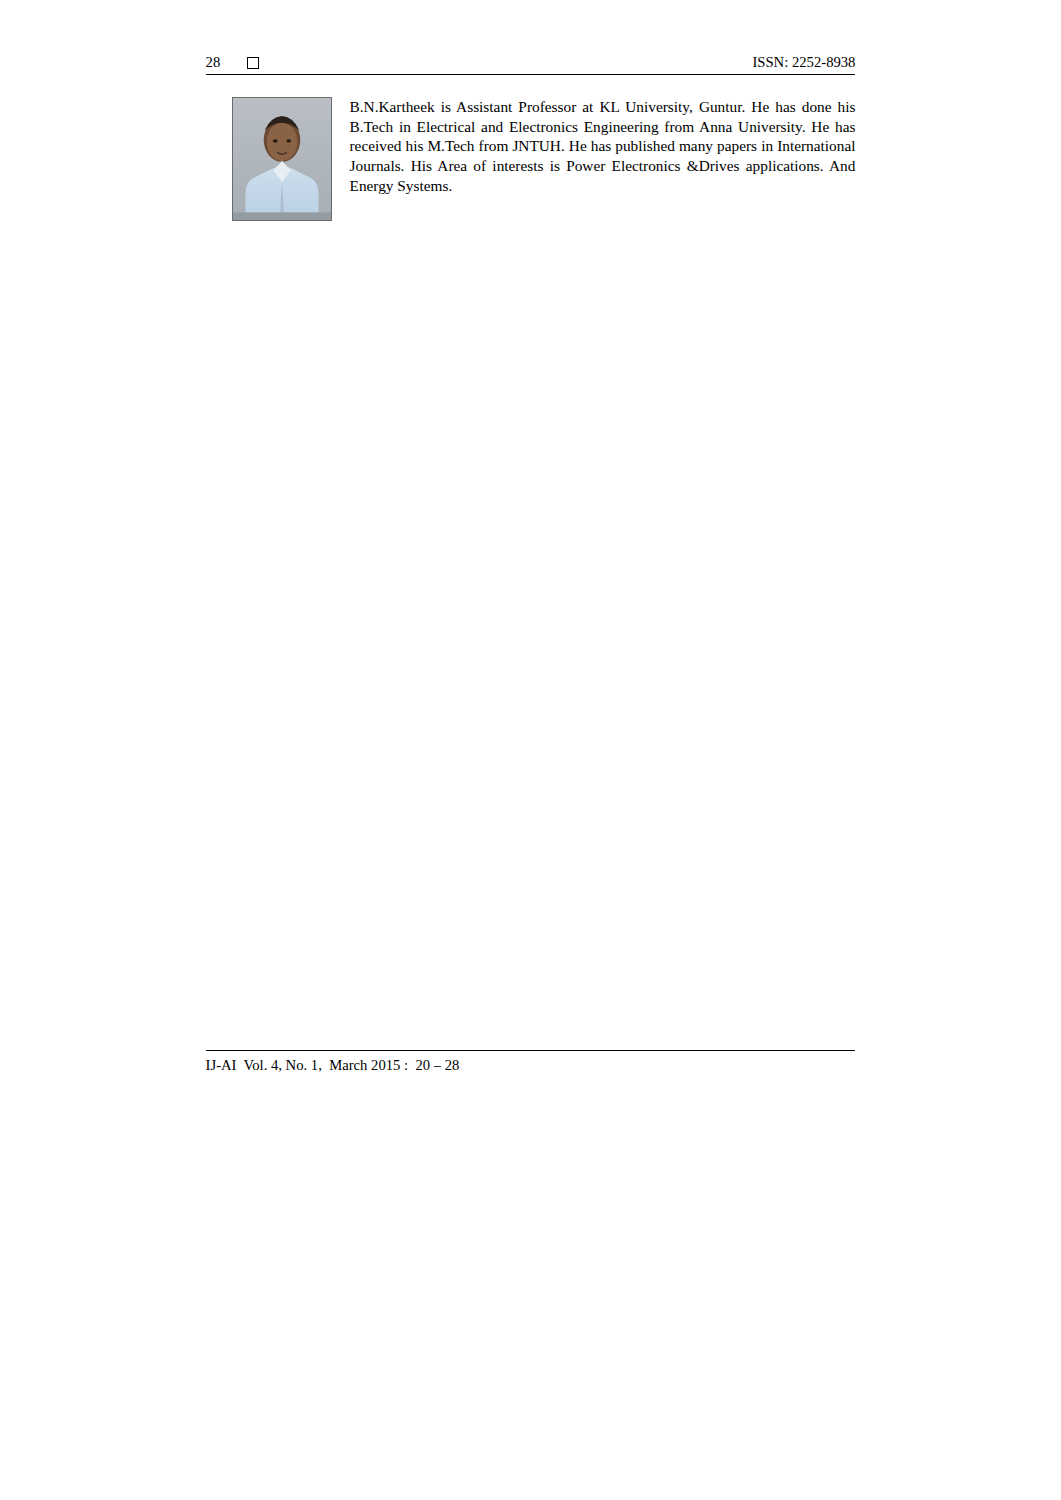28
ISSN: 2252-8938
B.N.Kartheek is Assistant Professor at KL University, Guntur. He has done his B.Tech in Electrical and Electronics Engineering from Anna University. He has received his M.Tech from JNTUH. He has published many papers in International Journals. His Area of interests is Power Electronics &Drives applications. And Energy Systems.
IJ-AI Vol. 4, No. 1, March 2015 : 20 – 28